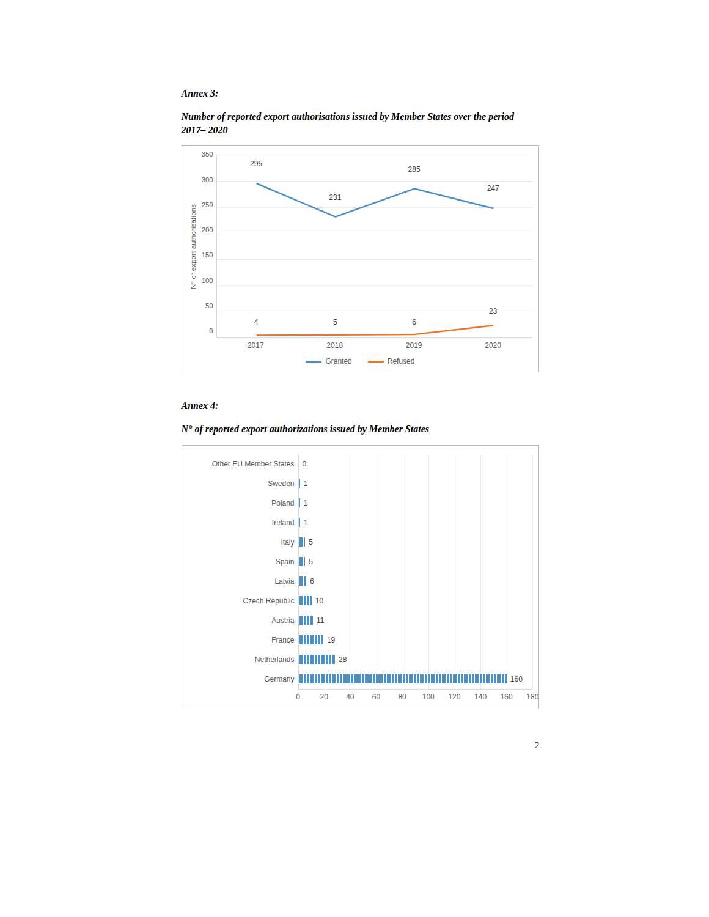Annex 3:
Number of reported export authorisations issued by Member States over the period 2017– 2020
N° of export authorisations
350 300 250 200 150 100 50 0
295
231
285
247
4
5
6
23
2017 2018 2019 2020
Granted
Refused
Annex 4:
N° of reported export authorizations issued by Member States
Other EU Member States
Sweden
Poland
Ireland
Italy
Spain
Latvia
Czech Republic
Austria
France
Netherlands
Germany
0
1
1
1
5
5
6
10
11
19
28
160
0 20 40 60 80 100 120 140 160 180
2